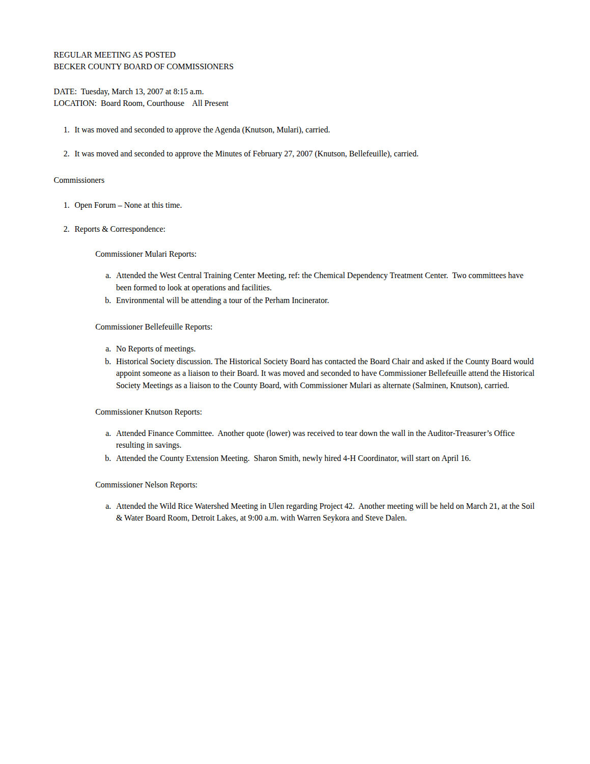REGULAR MEETING AS POSTED
BECKER COUNTY BOARD OF COMMISSIONERS
DATE: Tuesday, March 13, 2007 at 8:15 a.m.
LOCATION: Board Room, Courthouse All Present
It was moved and seconded to approve the Agenda (Knutson, Mulari), carried.
It was moved and seconded to approve the Minutes of February 27, 2007 (Knutson, Bellefeuille), carried.
Commissioners
Open Forum – None at this time.
Reports & Correspondence:
Commissioner Mulari Reports:
Attended the West Central Training Center Meeting, ref: the Chemical Dependency Treatment Center. Two committees have been formed to look at operations and facilities.
Environmental will be attending a tour of the Perham Incinerator.
Commissioner Bellefeuille Reports:
No Reports of meetings.
Historical Society discussion. The Historical Society Board has contacted the Board Chair and asked if the County Board would appoint someone as a liaison to their Board. It was moved and seconded to have Commissioner Bellefeuille attend the Historical Society Meetings as a liaison to the County Board, with Commissioner Mulari as alternate (Salminen, Knutson), carried.
Commissioner Knutson Reports:
Attended Finance Committee. Another quote (lower) was received to tear down the wall in the Auditor-Treasurer’s Office resulting in savings.
Attended the County Extension Meeting. Sharon Smith, newly hired 4-H Coordinator, will start on April 16.
Commissioner Nelson Reports:
Attended the Wild Rice Watershed Meeting in Ulen regarding Project 42. Another meeting will be held on March 21, at the Soil & Water Board Room, Detroit Lakes, at 9:00 a.m. with Warren Seykora and Steve Dalen.